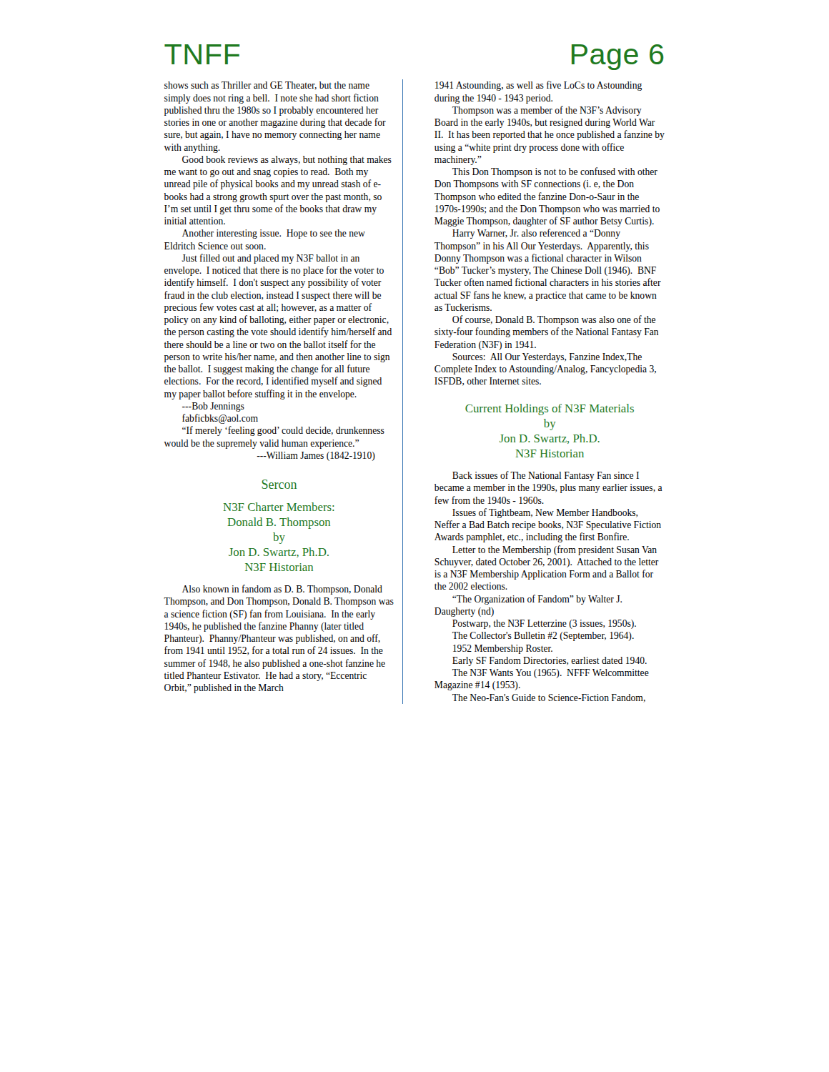TNFF
Page 6
shows such as Thriller and GE Theater, but the name simply does not ring a bell. I note she had short fiction published thru the 1980s so I probably encountered her stories in one or another magazine during that decade for sure, but again, I have no memory connecting her name with anything.
Good book reviews as always, but nothing that makes me want to go out and snag copies to read. Both my unread pile of physical books and my unread stash of e-books had a strong growth spurt over the past month, so I’m set until I get thru some of the books that draw my initial attention.
Another interesting issue. Hope to see the new Eldritch Science out soon.
Just filled out and placed my N3F ballot in an envelope. I noticed that there is no place for the voter to identify himself. I don't suspect any possibility of voter fraud in the club election, instead I suspect there will be precious few votes cast at all; however, as a matter of policy on any kind of balloting, either paper or electronic, the person casting the vote should identify him/herself and there should be a line or two on the ballot itself for the person to write his/her name, and then another line to sign the ballot. I suggest making the change for all future elections. For the record, I identified myself and signed my paper ballot before stuffing it in the envelope.
---Bob Jennings
fabficbks@aol.com
“If merely ‘feeling good’ could decide, drunkenness would be the supremely valid human experience.”
---William James (1842-1910)
Sercon
N3F Charter Members:
Donald B. Thompsonby Jon D. Swartz, Ph.D.
N3F Historian
Also known in fandom as D. B. Thompson, Donald Thompson, and Don Thompson, Donald B. Thompson was a science fiction (SF) fan from Louisiana. In the early 1940s, he published the fanzine Phanny (later titled Phanteur). Phanny/Phanteur was published, on and off, from 1941 until 1952, for a total run of 24 issues. In the summer of 1948, he also published a one-shot fanzine he titled Phanteur Estivator. He had a story, “Eccentric Orbit,” published in the March
1941 Astounding, as well as five LoCs to Astounding during the 1940 - 1943 period.
Thompson was a member of the N3F’s Advisory Board in the early 1940s, but resigned during World War II. It has been reported that he once published a fanzine by using a “white print dry process done with office machinery.”
This Don Thompson is not to be confused with other Don Thompsons with SF connections (i. e, the Don Thompson who edited the fanzine Don-o-Saur in the 1970s-1990s; and the Don Thompson who was married to Maggie Thompson, daughter of SF author Betsy Curtis).
Harry Warner, Jr. also referenced a “Donny Thompson” in his All Our Yesterdays. Apparently, this Donny Thompson was a fictional character in Wilson “Bob” Tucker’s mystery, The Chinese Doll (1946). BNF Tucker often named fictional characters in his stories after actual SF fans he knew, a practice that came to be known as Tuckerisms.
Of course, Donald B. Thompson was also one of the sixty-four founding members of the National Fantasy Fan Federation (N3F) in 1941.
Sources: All Our Yesterdays, Fanzine Index,The Complete Index to Astounding/Analog, Fancyclopedia 3, ISFDB, other Internet sites.
Current Holdings of N3F Materialsby Jon D. Swartz, Ph.D.
N3F Historian
Back issues of The National Fantasy Fan since I became a member in the 1990s, plus many earlier issues, a few from the 1940s - 1960s.
Issues of Tightbeam, New Member Handbooks, Neffer a Bad Batch recipe books, N3F Speculative Fiction Awards pamphlet, etc., including the first Bonfire.
Letter to the Membership (from president Susan Van Schuyver, dated October 26, 2001). Attached to the letter is a N3F Membership Application Form and a Ballot for the 2002 elections.
“The Organization of Fandom” by Walter J. Daugherty (nd)
Postwarp, the N3F Letterzine (3 issues, 1950s).
The Collector's Bulletin #2 (September, 1964).
1952 Membership Roster.
Early SF Fandom Directories, earliest dated 1940.
The N3F Wants You (1965). NFFF Welcommittee Magazine #14 (1953).
The Neo-Fan's Guide to Science-Fiction Fandom,